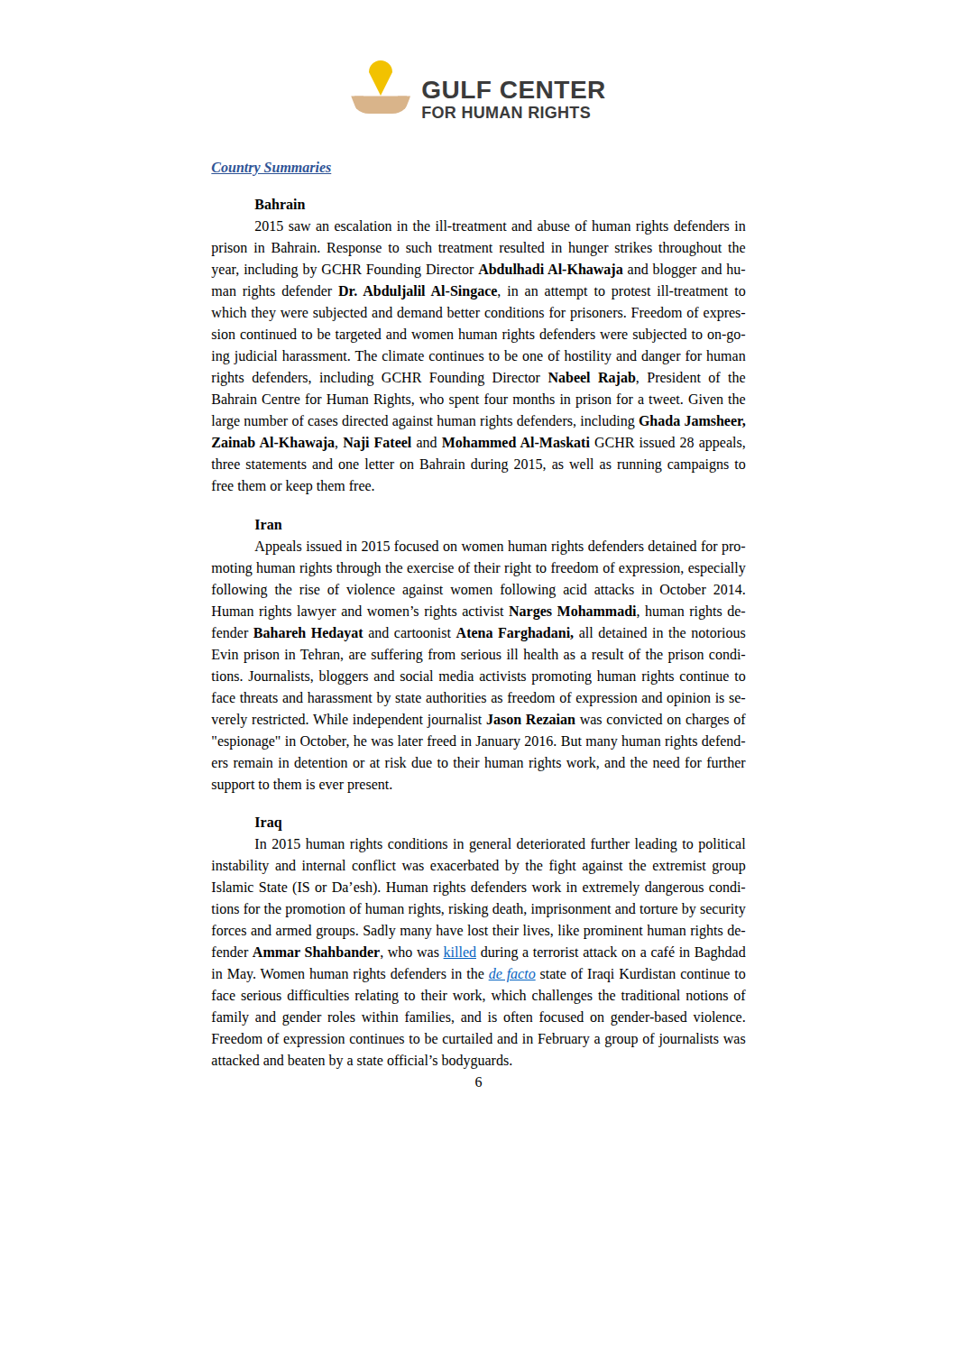GULF CENTER
FOR HUMAN RIGHTS
Country Summaries
Bahrain
2015 saw an escalation in the ill-treatment and abuse of human rights defenders in prison in Bahrain. Response to such treatment resulted in hunger strikes throughout the year, including by GCHR Founding Director Abdulhadi Al-Khawaja and blogger and human rights defender Dr. Abduljalil Al-Singace, in an attempt to protest ill-treatment to which they were subjected and demand better conditions for prisoners. Freedom of expression continued to be targeted and women human rights defenders were subjected to on-going judicial harassment. The climate continues to be one of hostility and danger for human rights defenders, including GCHR Founding Director Nabeel Rajab, President of the Bahrain Centre for Human Rights, who spent four months in prison for a tweet. Given the large number of cases directed against human rights defenders, including Ghada Jamsheer, Zainab Al-Khawaja, Naji Fateel and Mohammed Al-Maskati GCHR issued 28 appeals, three statements and one letter on Bahrain during 2015, as well as running campaigns to free them or keep them free.
Iran
Appeals issued in 2015 focused on women human rights defenders detained for promoting human rights through the exercise of their right to freedom of expression, especially following the rise of violence against women following acid attacks in October 2014. Human rights lawyer and women’s rights activist Narges Mohammadi, human rights defender Bahareh Hedayat and cartoonist Atena Farghadani, all detained in the notorious Evin prison in Tehran, are suffering from serious ill health as a result of the prison conditions. Journalists, bloggers and social media activists promoting human rights continue to face threats and harassment by state authorities as freedom of expression and opinion is severely restricted. While independent journalist Jason Rezaian was convicted on charges of "espionage" in October, he was later freed in January 2016. But many human rights defenders remain in detention or at risk due to their human rights work, and the need for further support to them is ever present.
Iraq
In 2015 human rights conditions in general deteriorated further leading to political instability and internal conflict was exacerbated by the fight against the extremist group Islamic State (IS or Da’esh). Human rights defenders work in extremely dangerous conditions for the promotion of human rights, risking death, imprisonment and torture by security forces and armed groups. Sadly many have lost their lives, like prominent human rights defender Ammar Shahbander, who was killed during a terrorist attack on a café in Baghdad in May. Women human rights defenders in the de facto state of Iraqi Kurdistan continue to face serious difficulties relating to their work, which challenges the traditional notions of family and gender roles within families, and is often focused on gender-based violence. Freedom of expression continues to be curtailed and in February a group of journalists was attacked and beaten by a state official’s bodyguards.
6